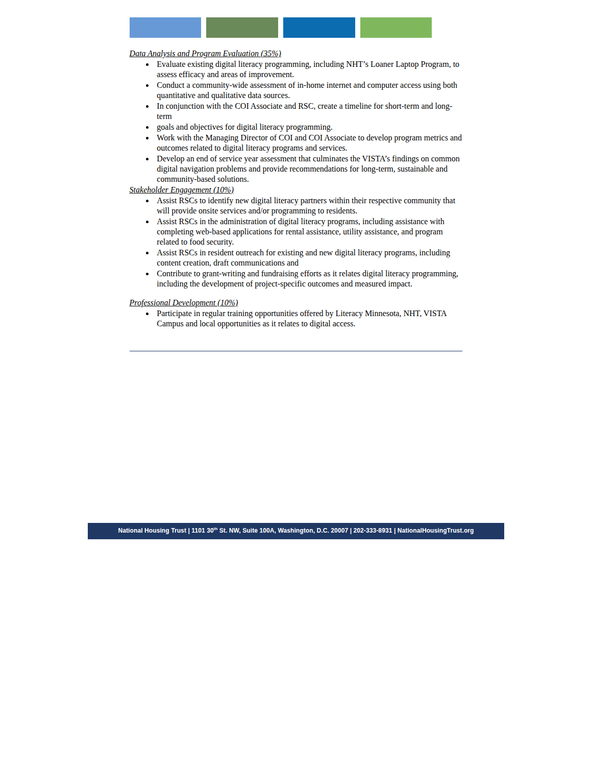Data Analysis and Program Evaluation (35%)
Evaluate existing digital literacy programming, including NHT’s Loaner Laptop Program, to assess efficacy and areas of improvement.
Conduct a community-wide assessment of in-home internet and computer access using both quantitative and qualitative data sources.
In conjunction with the COI Associate and RSC, create a timeline for short-term and long-term
goals and objectives for digital literacy programming.
Work with the Managing Director of COI and COI Associate to develop program metrics and outcomes related to digital literacy programs and services.
Develop an end of service year assessment that culminates the VISTA’s findings on common digital navigation problems and provide recommendations for long-term, sustainable and community-based solutions.
Stakeholder Engagement (10%)
Assist RSCs to identify new digital literacy partners within their respective community that will provide onsite services and/or programming to residents.
Assist RSCs in the administration of digital literacy programs, including assistance with completing web-based applications for rental assistance, utility assistance, and program related to food security.
Assist RSCs in resident outreach for existing and new digital literacy programs, including content creation, draft communications and
Contribute to grant-writing and fundraising efforts as it relates digital literacy programming, including the development of project-specific outcomes and measured impact.
Professional Development (10%)
Participate in regular training opportunities offered by Literacy Minnesota, NHT, VISTA Campus and local opportunities as it relates to digital access.
National Housing Trust | 1101 30th St. NW, Suite 100A, Washington, D.C. 20007 | 202-333-8931 | NationalHousingTrust.org